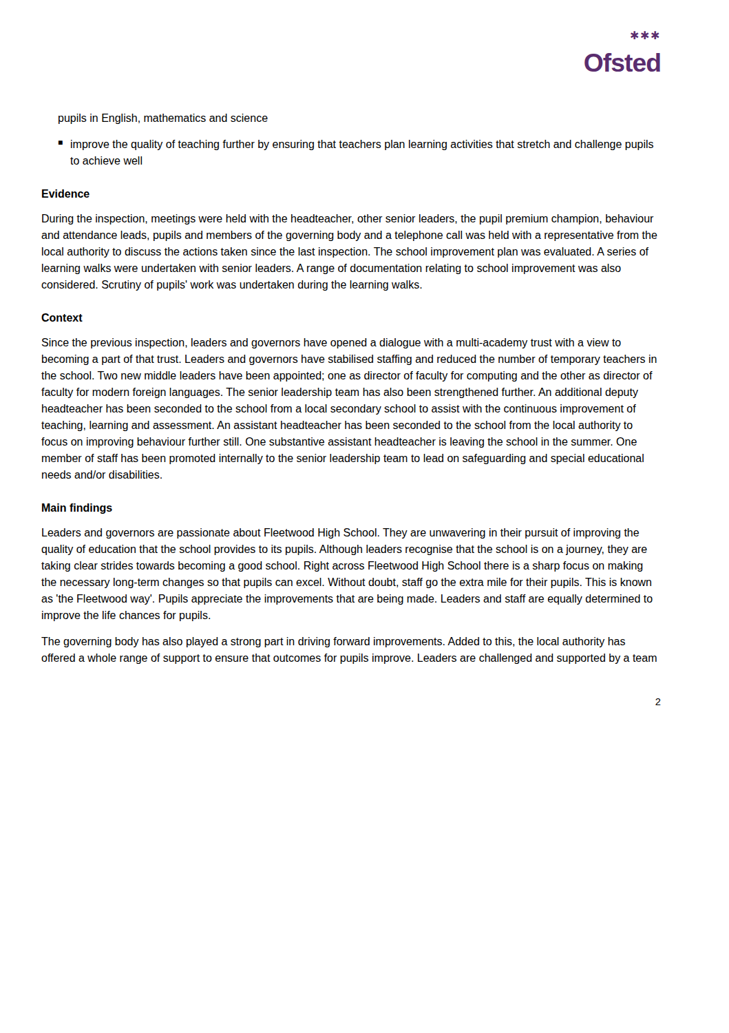✱✱✱
Ofsted
pupils in English, mathematics and science
improve the quality of teaching further by ensuring that teachers plan learning activities that stretch and challenge pupils to achieve well
Evidence
During the inspection, meetings were held with the headteacher, other senior leaders, the pupil premium champion, behaviour and attendance leads, pupils and members of the governing body and a telephone call was held with a representative from the local authority to discuss the actions taken since the last inspection. The school improvement plan was evaluated. A series of learning walks were undertaken with senior leaders. A range of documentation relating to school improvement was also considered. Scrutiny of pupils' work was undertaken during the learning walks.
Context
Since the previous inspection, leaders and governors have opened a dialogue with a multi-academy trust with a view to becoming a part of that trust. Leaders and governors have stabilised staffing and reduced the number of temporary teachers in the school. Two new middle leaders have been appointed; one as director of faculty for computing and the other as director of faculty for modern foreign languages. The senior leadership team has also been strengthened further. An additional deputy headteacher has been seconded to the school from a local secondary school to assist with the continuous improvement of teaching, learning and assessment. An assistant headteacher has been seconded to the school from the local authority to focus on improving behaviour further still. One substantive assistant headteacher is leaving the school in the summer. One member of staff has been promoted internally to the senior leadership team to lead on safeguarding and special educational needs and/or disabilities.
Main findings
Leaders and governors are passionate about Fleetwood High School. They are unwavering in their pursuit of improving the quality of education that the school provides to its pupils. Although leaders recognise that the school is on a journey, they are taking clear strides towards becoming a good school. Right across Fleetwood High School there is a sharp focus on making the necessary long-term changes so that pupils can excel. Without doubt, staff go the extra mile for their pupils. This is known as 'the Fleetwood way'. Pupils appreciate the improvements that are being made. Leaders and staff are equally determined to improve the life chances for pupils.
The governing body has also played a strong part in driving forward improvements. Added to this, the local authority has offered a whole range of support to ensure that outcomes for pupils improve. Leaders are challenged and supported by a team
2